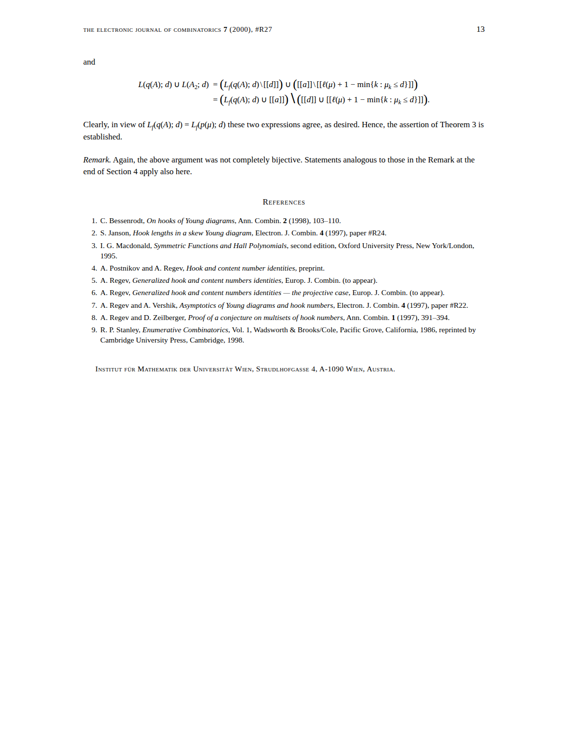the electronic journal of combinatorics 7 (2000), #R27 13
and
| L ( q ( A ); d ) ∪ L ( A 2 ; d ) | = | ( L f ( q ( A ); d ) \ [[ d ]] ) ∪ ( [[ a ]] \ [[ ℓ ( μ ) + 1 − min{ k : μ k ≤ d }]] ) |
| | = | ( L f ( q ( A ); d ) ∪ [[ a ]] ) ∖ ( [[ d ]] ∪ [[ ℓ ( μ ) + 1 − min{ k : μ k ≤ d }]] ) . |
Clearly, in view of Lf(q(A); d) = Lf(p(μ); d) these two expressions agree, as desired. Hence, the assertion of Theorem 3 is established.
Remark. Again, the above argument was not completely bijective. Statements analogous to those in the Remark at the end of Section 4 apply also here.
References
C. Bessenrodt, On hooks of Young diagrams, Ann. Combin. 2 (1998), 103–110.
S. Janson, Hook lengths in a skew Young diagram, Electron. J. Combin. 4 (1997), paper #R24.
I. G. Macdonald, Symmetric Functions and Hall Polynomials, second edition, Oxford University Press, New York/London, 1995.
A. Postnikov and A. Regev, Hook and content number identities, preprint.
A. Regev, Generalized hook and content numbers identities, Europ. J. Combin. (to appear).
A. Regev, Generalized hook and content numbers identities — the projective case, Europ. J. Combin. (to appear).
A. Regev and A. Vershik, Asymptotics of Young diagrams and hook numbers, Electron. J. Combin. 4 (1997), paper #R22.
A. Regev and D. Zeilberger, Proof of a conjecture on multisets of hook numbers, Ann. Combin. 1 (1997), 391–394.
R. P. Stanley, Enumerative Combinatorics, Vol. 1, Wadsworth & Brooks/Cole, Pacific Grove, California, 1986, reprinted by Cambridge University Press, Cambridge, 1998.
Institut für Mathematik der Universität Wien, Strudlhofgasse 4, A-1090 Wien, Austria.